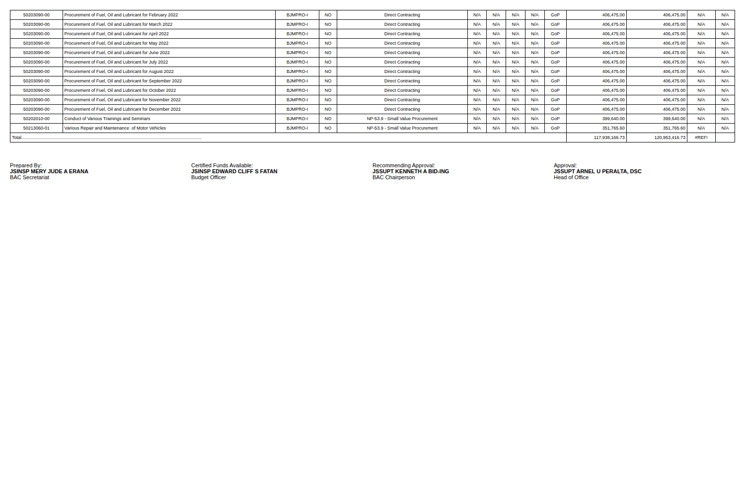| 50203090-00 | Procurement of Fuel, Oil and Lubricant for February 2022 | BJMPRO-I | NO | Direct Contracting | N/A | N/A | N/A | N/A | GoP | 406,475.00 | 406,475.00 | N/A | N/A |
| 50203090-00 | Procurement of Fuel, Oil and Lubricant for March 2022 | BJMPRO-I | NO | Direct Contracting | N/A | N/A | N/A | N/A | GoP | 406,475.00 | 406,475.00 | N/A | N/A |
| 50203090-00 | Procurement of Fuel, Oil and Lubricant for April 2022 | BJMPRO-I | NO | Direct Contracting | N/A | N/A | N/A | N/A | GoP | 406,475.00 | 406,475.00 | N/A | N/A |
| 50203090-00 | Procurement of Fuel, Oil and Lubricant for May 2022 | BJMPRO-I | NO | Direct Contracting | N/A | N/A | N/A | N/A | GoP | 406,475.00 | 406,475.00 | N/A | N/A |
| 50203090-00 | Procurement of Fuel, Oil and Lubricant for June 2022 | BJMPRO-I | NO | Direct Contracting | N/A | N/A | N/A | N/A | GoP | 406,475.00 | 406,475.00 | N/A | N/A |
| 50203090-00 | Procurement of Fuel, Oil and Lubricant for July 2022 | BJMPRO-I | NO | Direct Contracting | N/A | N/A | N/A | N/A | GoP | 406,475.00 | 406,475.00 | N/A | N/A |
| 50203090-00 | Procurement of Fuel, Oil and Lubricant for August 2022 | BJMPRO-I | NO | Direct Contracting | N/A | N/A | N/A | N/A | GoP | 406,475.00 | 406,475.00 | N/A | N/A |
| 50203090-00 | Procurement of Fuel, Oil and Lubricant for September 2022 | BJMPRO-I | NO | Direct Contracting | N/A | N/A | N/A | N/A | GoP | 406,475.00 | 406,475.00 | N/A | N/A |
| 50203090-00 | Procurement of Fuel, Oil and Lubricant for October 2022 | BJMPRO-I | NO | Direct Contracting | N/A | N/A | N/A | N/A | GoP | 406,475.00 | 406,475.00 | N/A | N/A |
| 50203090-00 | Procurement of Fuel, Oil and Lubricant for November 2022 | BJMPRO-I | NO | Direct Contracting | N/A | N/A | N/A | N/A | GoP | 406,475.00 | 406,475.00 | N/A | N/A |
| 50203090-00 | Procurement of Fuel, Oil and Lubricant for December 2022 | BJMPRO-I | NO | Direct Contracting | N/A | N/A | N/A | N/A | GoP | 406,475.00 | 406,475.00 | N/A | N/A |
| 50202010-00 | Conduct of Various Trainings and Seminars | BJMPRO-I | NO | NP-53.9 - Small Value Procurement | N/A | N/A | N/A | N/A | GoP | 399,640.00 | 399,640.00 | N/A | N/A |
| 50213060-01 | Various Repair and Maintenance of Motor Vehicles | BJMPRO-I | NO | NP-53.9 - Small Value Procurement | N/A | N/A | N/A | N/A | GoP | 351,765.60 | 351,765.60 | N/A | N/A |
| Total................................................................................................................................................. | 117,938,166.73 | 120,953,416.73 | #REF! | |
| Prepared By: | Certified Funds Available: | Recommending Approval: | Approval: |
| JSINSP MERY JUDE A ERANA | JSINSP EDWARD CLIFF S FATAN | JSSUPT KENNETH A BID-ING | JSSUPT ARNEL U PERALTA, DSC |
| BAC Secretariat | Budget Officer | BAC Chairperson | Head of Office |